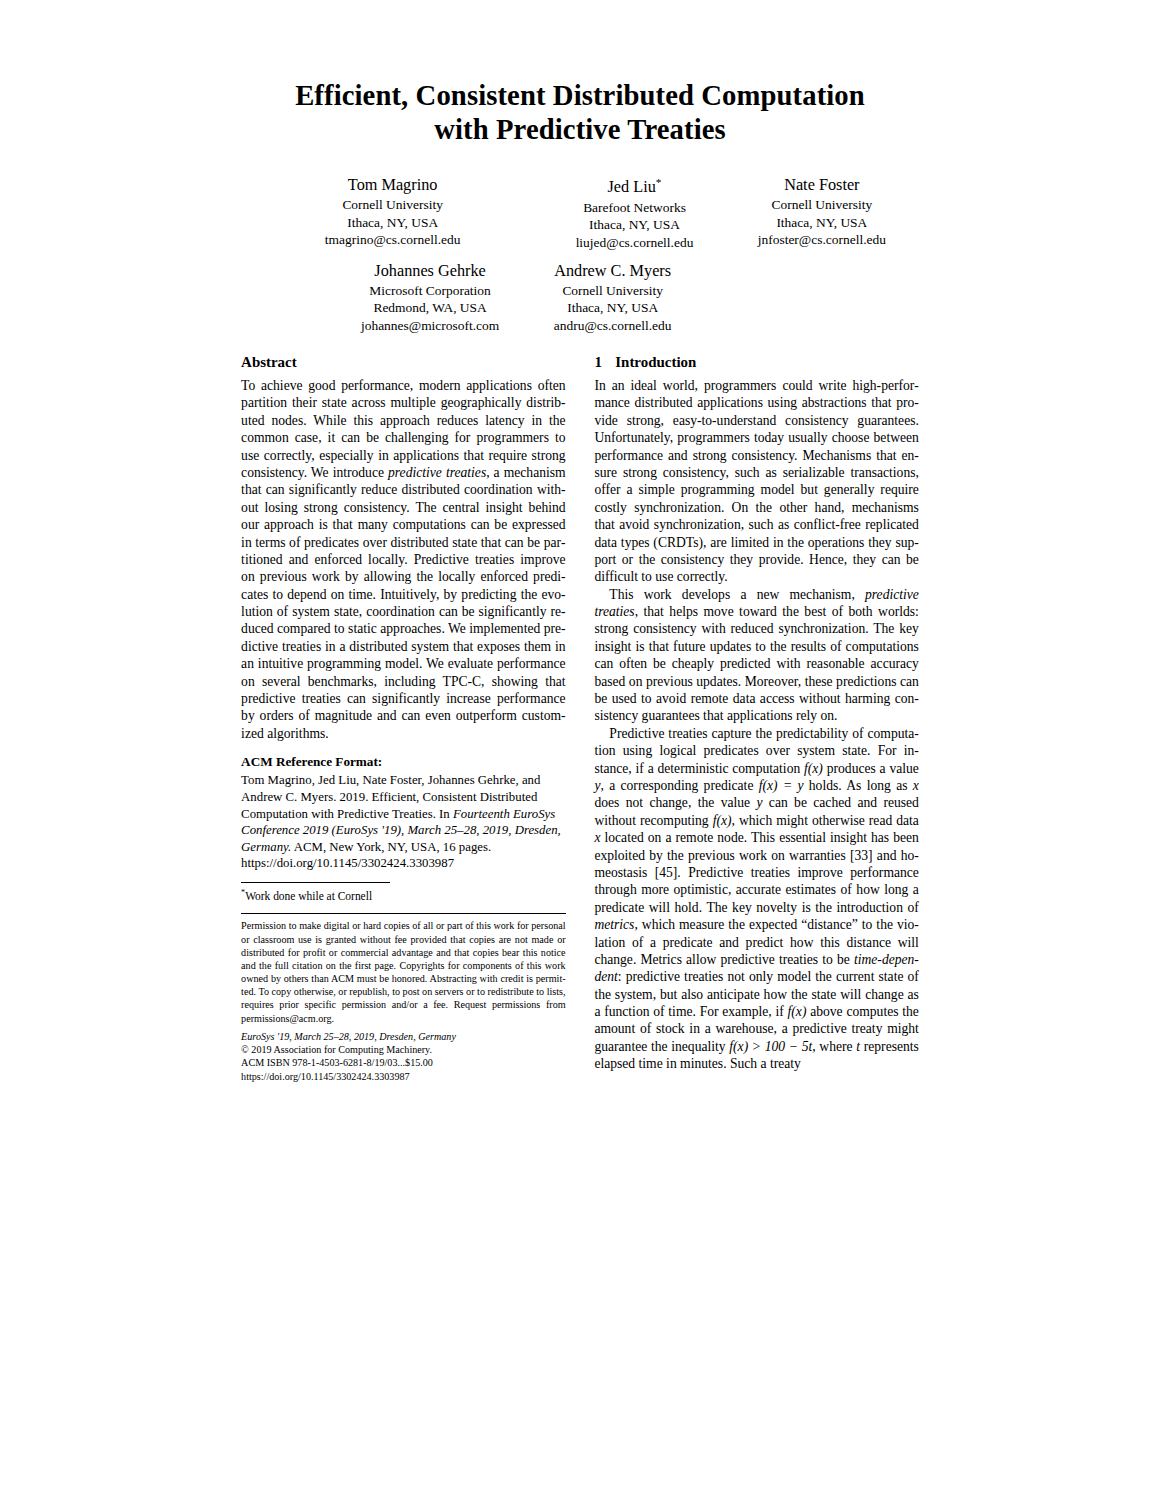Efficient, Consistent Distributed Computation
with Predictive Treaties
| Tom Magrino Cornell University Ithaca, NY, USA tmagrino@cs.cornell.edu | Jed Liu * Barefoot Networks Ithaca, NY, USA liujed@cs.cornell.edu | Nate Foster Cornell University Ithaca, NY, USA jnfoster@cs.cornell.edu |
| Johannes Gehrke Microsoft Corporation Redmond, WA, USA johannes@microsoft.com | Andrew C. Myers Cornell University Ithaca, NY, USA andru@cs.cornell.edu |
Abstract
To achieve good performance, modern applications often partition their state across multiple geographically distributed nodes. While this approach reduces latency in the common case, it can be challenging for programmers to use correctly, especially in applications that require strong consistency. We introduce predictive treaties, a mechanism that can significantly reduce distributed coordination without losing strong consistency. The central insight behind our approach is that many computations can be expressed in terms of predicates over distributed state that can be partitioned and enforced locally. Predictive treaties improve on previous work by allowing the locally enforced predicates to depend on time. Intuitively, by predicting the evolution of system state, coordination can be significantly reduced compared to static approaches. We implemented predictive treaties in a distributed system that exposes them in an intuitive programming model. We evaluate performance on several benchmarks, including TPC-C, showing that predictive treaties can significantly increase performance by orders of magnitude and can even outperform customized algorithms.
ACM Reference Format: Tom Magrino, Jed Liu, Nate Foster, Johannes Gehrke, and Andrew C. Myers. 2019. Efficient, Consistent Distributed Computation with Predictive Treaties. In Fourteenth EuroSys Conference 2019 (EuroSys '19), March 25–28, 2019, Dresden, Germany. ACM, New York, NY, USA, 16 pages. https://doi.org/10.1145/3302424.3303987
*Work done while at Cornell
Permission to make digital or hard copies of all or part of this work for personal or classroom use is granted without fee provided that copies are not made or distributed for profit or commercial advantage and that copies bear this notice and the full citation on the first page. Copyrights for components of this work owned by others than ACM must be honored. Abstracting with credit is permitted. To copy otherwise, or republish, to post on servers or to redistribute to lists, requires prior specific permission and/or a fee. Request permissions from permissions@acm.org.
EuroSys '19, March 25–28, 2019, Dresden, Germany
© 2019 Association for Computing Machinery.
ACM ISBN 978-1-4503-6281-8/19/03...$15.00
https://doi.org/10.1145/3302424.3303987
1 Introduction
In an ideal world, programmers could write high-performance distributed applications using abstractions that provide strong, easy-to-understand consistency guarantees. Unfortunately, programmers today usually choose between performance and strong consistency. Mechanisms that ensure strong consistency, such as serializable transactions, offer a simple programming model but generally require costly synchronization. On the other hand, mechanisms that avoid synchronization, such as conflict-free replicated data types (CRDTs), are limited in the operations they support or the consistency they provide. Hence, they can be difficult to use correctly.
This work develops a new mechanism, predictive treaties, that helps move toward the best of both worlds: strong consistency with reduced synchronization. The key insight is that future updates to the results of computations can often be cheaply predicted with reasonable accuracy based on previous updates. Moreover, these predictions can be used to avoid remote data access without harming consistency guarantees that applications rely on.
Predictive treaties capture the predictability of computation using logical predicates over system state. For instance, if a deterministic computation f(x) produces a value y, a corresponding predicate f(x) = y holds. As long as x does not change, the value y can be cached and reused without recomputing f(x), which might otherwise read data x located on a remote node. This essential insight has been exploited by the previous work on warranties [33] and homeostasis [45]. Predictive treaties improve performance through more optimistic, accurate estimates of how long a predicate will hold. The key novelty is the introduction of metrics, which measure the expected “distance” to the violation of a predicate and predict how this distance will change. Metrics allow predictive treaties to be time-dependent: predictive treaties not only model the current state of the system, but also anticipate how the state will change as a function of time. For example, if f(x) above computes the amount of stock in a warehouse, a predictive treaty might guarantee the inequality f(x) > 100 − 5t, where t represents elapsed time in minutes. Such a treaty